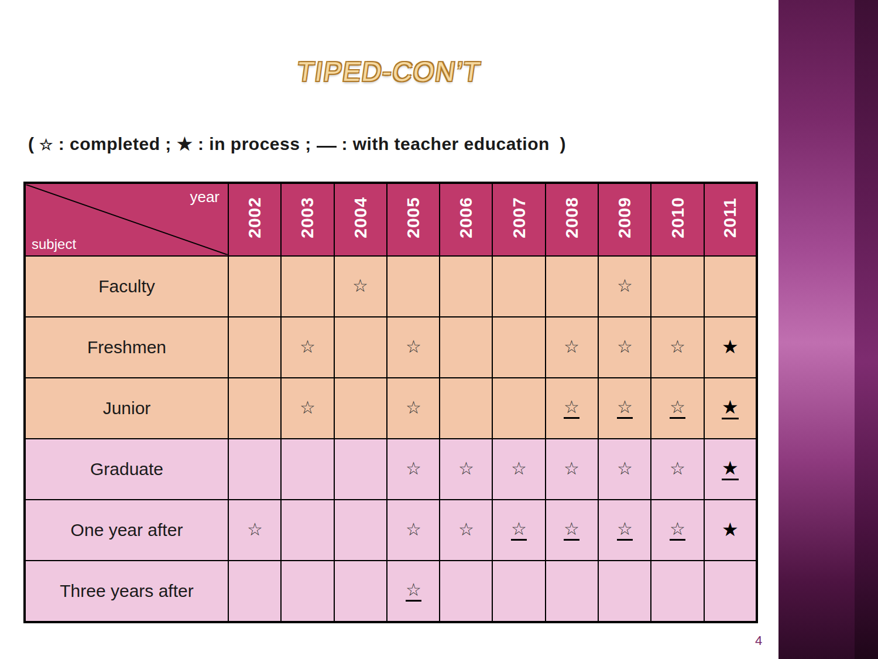TIPED-CON’T
( ☆ : completed ; ★ : in process ; : with teacher education )
| year subject | 2002 | 2003 | 2004 | 2005 | 2006 | 2007 | 2008 | 2009 | 2010 | 2011 |
| --- | --- | --- | --- | --- | --- | --- | --- | --- | --- | --- |
| Faculty | | | ☆ | | | | | ☆ | | |
| Freshmen | | ☆ | | ☆ | | | ☆ | ☆ | ☆ | ★ |
| Junior | | ☆ | | ☆ | | | ☆ | ☆ | ☆ | ★ |
| Graduate | | | | ☆ | ☆ | ☆ | ☆ | ☆ | ☆ | ★ |
| One year after | ☆ | | | ☆ | ☆ | ☆ | ☆ | ☆ | ☆ | ★ |
| Three years after | | | | ☆ | | | | | | |
4